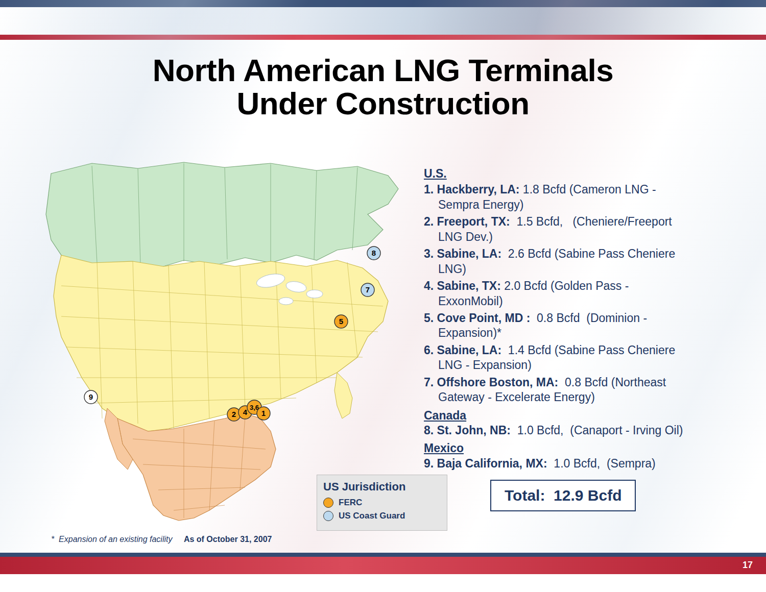North American LNG Terminals
Under Construction
8 7 5 9 2 4 3,6 1
U.S.
1. Hackberry, LA: 1.8 Bcfd (Cameron LNG -Sempra Energy)
2. Freeport, TX: 1.5 Bcfd, (Cheniere/FreeportLNG Dev.)
3. Sabine, LA: 2.6 Bcfd (Sabine Pass CheniereLNG)
4. Sabine, TX: 2.0 Bcfd (Golden Pass -ExxonMobil)
5. Cove Point, MD : 0.8 Bcfd (Dominion -Expansion)*
6. Sabine, LA: 1.4 Bcfd (Sabine Pass CheniereLNG - Expansion)
7. Offshore Boston, MA: 0.8 Bcfd (NortheastGateway - Excelerate Energy)
Canada
8. St. John, NB: 1.0 Bcfd, (Canaport - Irving Oil)
Mexico
9. Baja California, MX: 1.0 Bcfd, (Sempra)
US Jurisdiction
FERC
US Coast Guard
Total: 12.9 Bcfd
* Expansion of an existing facility As of October 31, 2007
17